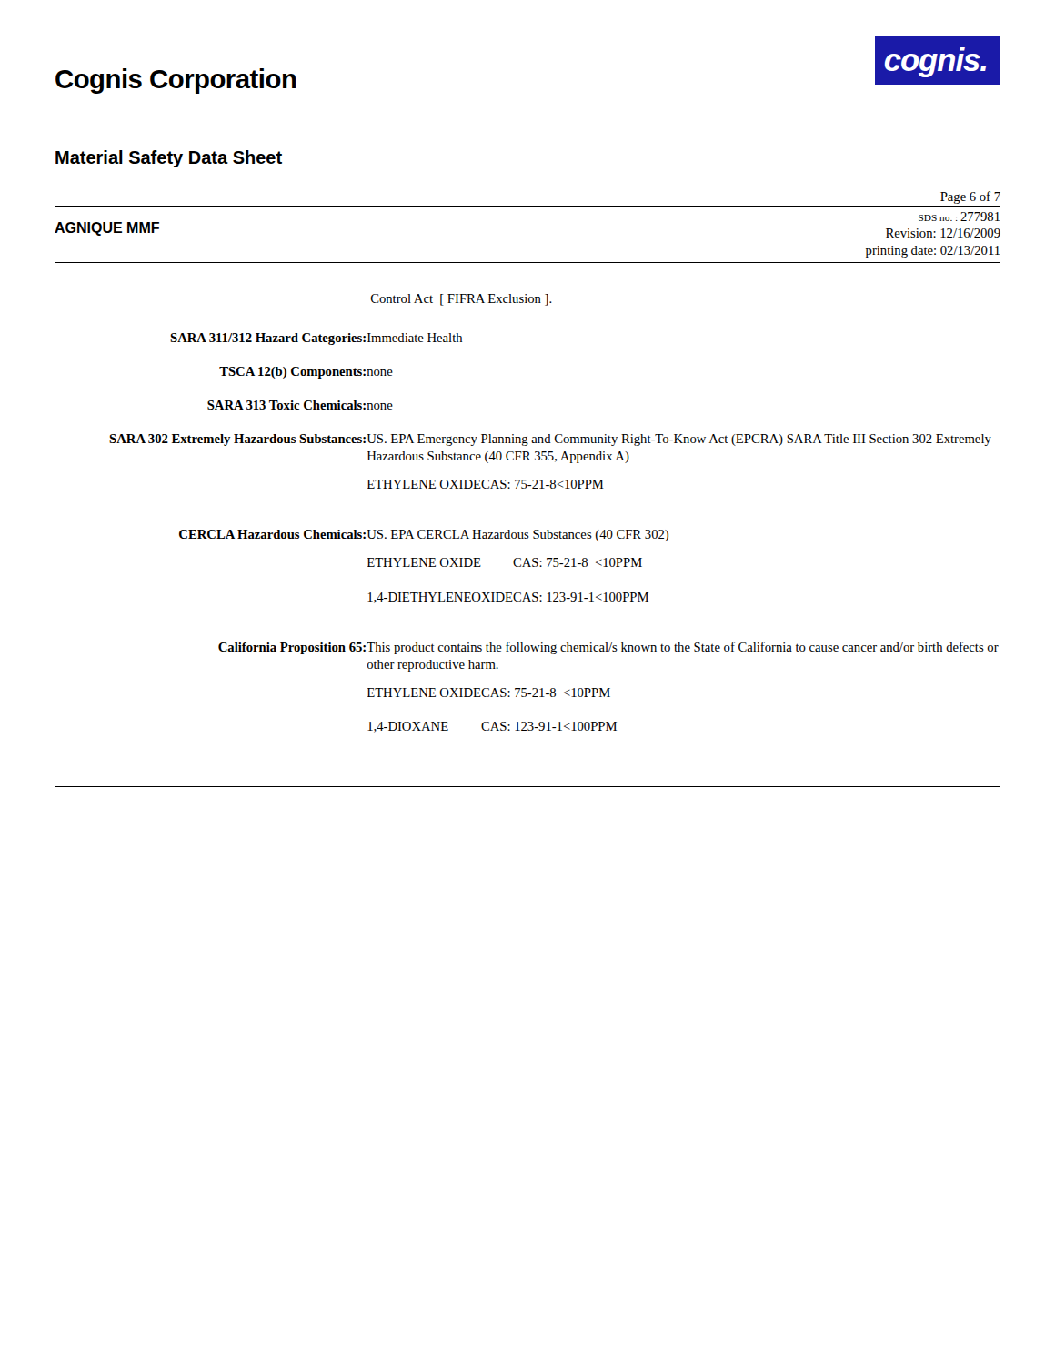cognis.
Cognis Corporation
Material Safety Data Sheet
Page 6 of 7
AGNIQUE MMF
SDS no. : 277981
Revision: 12/16/2009
printing date: 02/13/2011
Control Act [ FIFRA Exclusion ].
| SARA 311/312 Hazard Categories: | Immediate Health |
| TSCA 12(b) Components: | none |
| SARA 313 Toxic Chemicals: | none |
| SARA 302 Extremely Hazardous Substances: | US. EPA Emergency Planning and Community Right-To-Know Act (EPCRA) SARA Title III Section 302 Extremely Hazardous Substance (40 CFR 355, Appendix A) / ETHYLENE OXIDE / CAS: 75-21-8 / <10PPM / |
| CERCLA Hazardous Chemicals: | US. EPA CERCLA Hazardous Substances (40 CFR 302) / ETHYLENE OXIDE / CAS: 75-21-8 / <10PPM / / 1,4-DIETHYLENEOXIDE / CAS: 123-91-1 / <100PPM / |
| California Proposition 65: | This product contains the following chemical/s known to the State of California to cause cancer and/or birth defects or other reproductive harm. / ETHYLENE OXIDE / CAS: 75-21-8 / <10PPM / / 1,4-DIOXANE / CAS: 123-91-1 / <100PPM / |